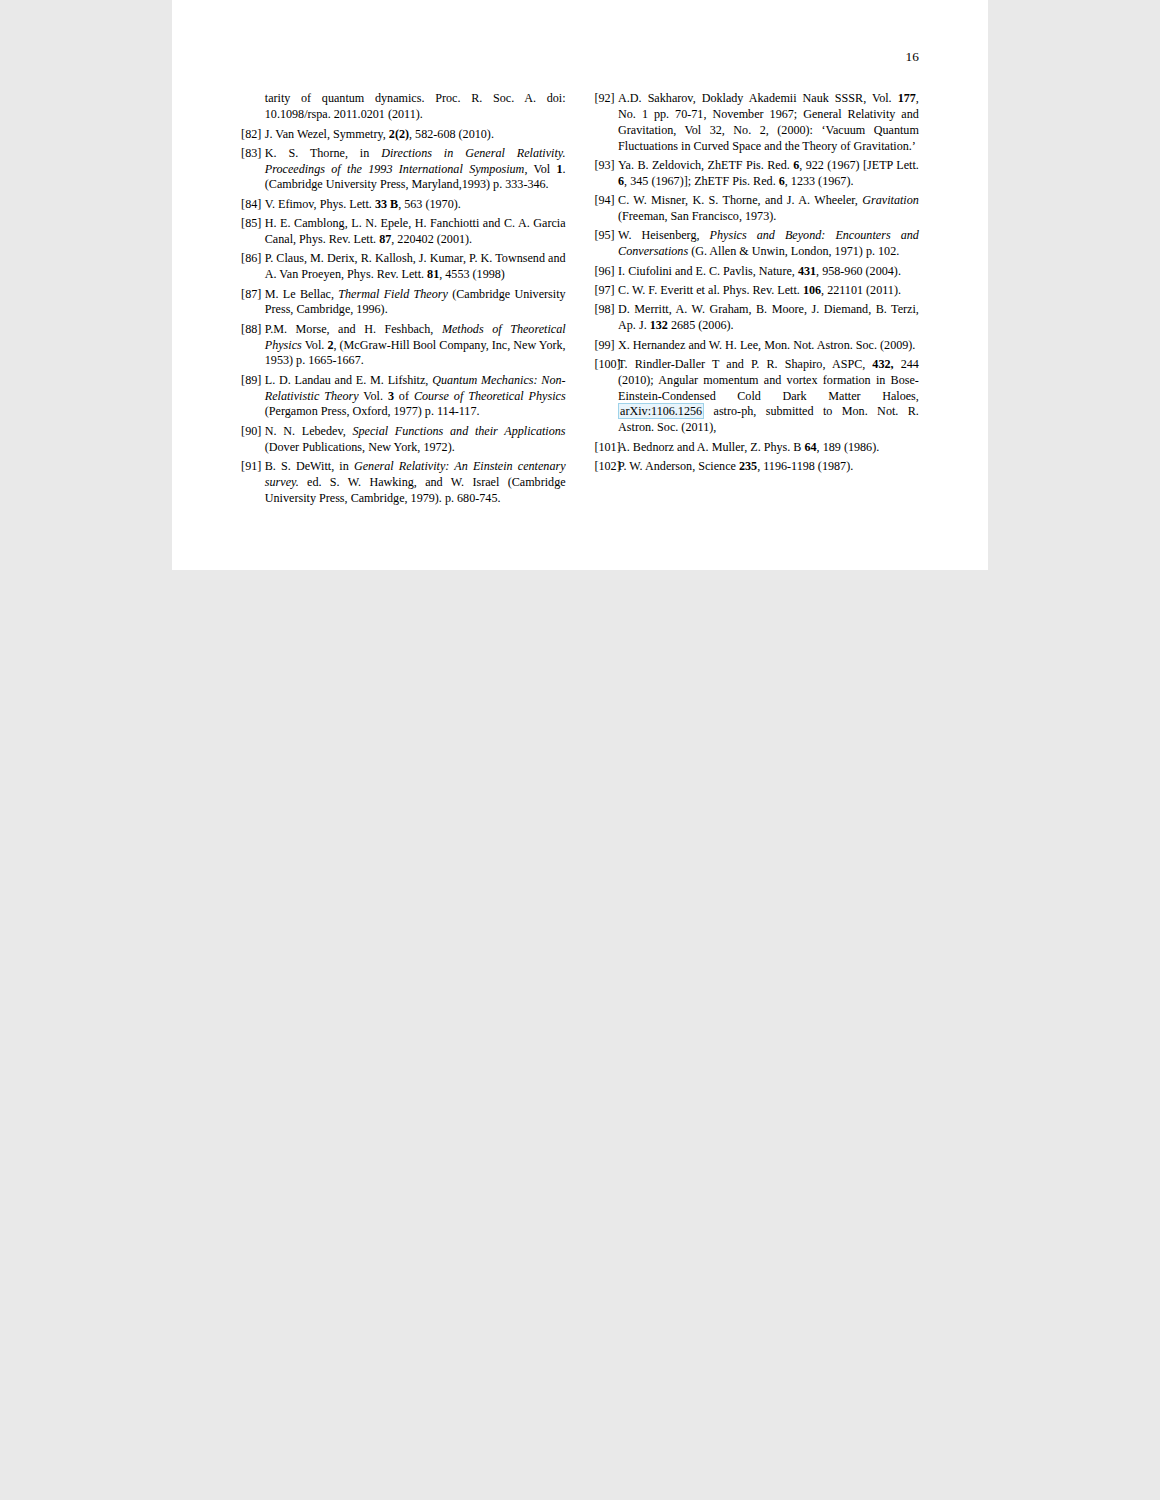16
tarity of quantum dynamics. Proc. R. Soc. A. doi: 10.1098/rspa. 2011.0201 (2011).
[82] J. Van Wezel, Symmetry, 2(2), 582-608 (2010).
[83] K. S. Thorne, in Directions in General Relativity. Proceedings of the 1993 International Symposium, Vol 1. (Cambridge University Press, Maryland,1993) p. 333-346.
[84] V. Efimov, Phys. Lett. 33 B, 563 (1970).
[85] H. E. Camblong, L. N. Epele, H. Fanchiotti and C. A. Garcia Canal, Phys. Rev. Lett. 87, 220402 (2001).
[86] P. Claus, M. Derix, R. Kallosh, J. Kumar, P. K. Townsend and A. Van Proeyen, Phys. Rev. Lett. 81, 4553 (1998)
[87] M. Le Bellac, Thermal Field Theory (Cambridge University Press, Cambridge, 1996).
[88] P.M. Morse, and H. Feshbach, Methods of Theoretical Physics Vol. 2, (McGraw-Hill Bool Company, Inc, New York, 1953) p. 1665-1667.
[89] L. D. Landau and E. M. Lifshitz, Quantum Mechanics: Non-Relativistic Theory Vol. 3 of Course of Theoretical Physics (Pergamon Press, Oxford, 1977) p. 114-117.
[90] N. N. Lebedev, Special Functions and their Applications (Dover Publications, New York, 1972).
[91] B. S. DeWitt, in General Relativity: An Einstein centenary survey. ed. S. W. Hawking, and W. Israel (Cambridge University Press, Cambridge, 1979). p. 680-745.
[92] A.D. Sakharov, Doklady Akademii Nauk SSSR, Vol. 177, No. 1 pp. 70-71, November 1967; General Relativity and Gravitation, Vol 32, No. 2, (2000): ‘Vacuum Quantum Fluctuations in Curved Space and the Theory of Gravitation.’
[93] Ya. B. Zeldovich, ZhETF Pis. Red. 6, 922 (1967) [JETP Lett. 6, 345 (1967)]; ZhETF Pis. Red. 6, 1233 (1967).
[94] C. W. Misner, K. S. Thorne, and J. A. Wheeler, Gravitation (Freeman, San Francisco, 1973).
[95] W. Heisenberg, Physics and Beyond: Encounters and Conversations (G. Allen & Unwin, London, 1971) p. 102.
[96] I. Ciufolini and E. C. Pavlis, Nature, 431, 958-960 (2004).
[97] C. W. F. Everitt et al. Phys. Rev. Lett. 106, 221101 (2011).
[98] D. Merritt, A. W. Graham, B. Moore, J. Diemand, B. Terzi, Ap. J. 132 2685 (2006).
[99] X. Hernandez and W. H. Lee, Mon. Not. Astron. Soc. (2009).
[100] T. Rindler-Daller T and P. R. Shapiro, ASPC, 432, 244 (2010); Angular momentum and vortex formation in Bose-Einstein-Condensed Cold Dark Matter Haloes, arXiv:1106.1256 astro-ph, submitted to Mon. Not. R. Astron. Soc. (2011),
[101] A. Bednorz and A. Muller, Z. Phys. B 64, 189 (1986).
[102] P. W. Anderson, Science 235, 1196-1198 (1987).